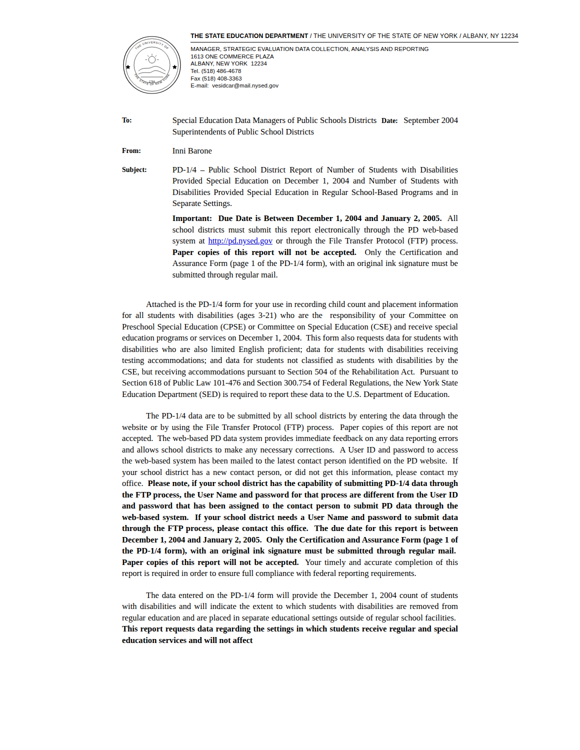THE UNIVERSITY OF THE STATE OF NEW YORK 1784
THE STATE EDUCATION DEPARTMENT / THE UNIVERSITY OF THE STATE OF NEW YORK / ALBANY, NY 12234
Manager, Strategic Evaluation Data Collection, Analysis and Reporting
1613 One Commerce Plaza
Albany, New York 12234
Tel. (518) 486-4678
Fax (518) 408-3363
E-mail: vesidcar@mail.nysed.gov
To:
Date: September 2004
Special Education Data Managers of Public Schools Districts
Superintendents of Public School Districts
From:
Inni Barone
Subject:
PD-1/4 – Public School District Report of Number of Students with Disabilities Provided Special Education on December 1, 2004 and Number of Students with Disabilities Provided Special Education in Regular School-Based Programs and in Separate Settings.
Important: Due Date is Between December 1, 2004 and January 2, 2005. All school districts must submit this report electronically through the PD web-based system at http://pd.nysed.gov or through the File Transfer Protocol (FTP) process. Paper copies of this report will not be accepted. Only the Certification and Assurance Form (page 1 of the PD-1/4 form), with an original ink signature must be submitted through regular mail.
Attached is the PD-1/4 form for your use in recording child count and placement information for all students with disabilities (ages 3-21) who are the responsibility of your Committee on Preschool Special Education (CPSE) or Committee on Special Education (CSE) and receive special education programs or services on December 1, 2004. This form also requests data for students with disabilities who are also limited English proficient; data for students with disabilities receiving testing accommodations; and data for students not classified as students with disabilities by the CSE, but receiving accommodations pursuant to Section 504 of the Rehabilitation Act. Pursuant to Section 618 of Public Law 101-476 and Section 300.754 of Federal Regulations, the New York State Education Department (SED) is required to report these data to the U.S. Department of Education.
The PD-1/4 data are to be submitted by all school districts by entering the data through the website or by using the File Transfer Protocol (FTP) process. Paper copies of this report are not accepted. The web-based PD data system provides immediate feedback on any data reporting errors and allows school districts to make any necessary corrections. A User ID and password to access the web-based system has been mailed to the latest contact person identified on the PD website. If your school district has a new contact person, or did not get this information, please contact my office. Please note, if your school district has the capability of submitting PD-1/4 data through the FTP process, the User Name and password for that process are different from the User ID and password that has been assigned to the contact person to submit PD data through the web-based system. If your school district needs a User Name and password to submit data through the FTP process, please contact this office. The due date for this report is between December 1, 2004 and January 2, 2005. Only the Certification and Assurance Form (page 1 of the PD-1/4 form), with an original ink signature must be submitted through regular mail. Paper copies of this report will not be accepted. Your timely and accurate completion of this report is required in order to ensure full compliance with federal reporting requirements.
The data entered on the PD-1/4 form will provide the December 1, 2004 count of students with disabilities and will indicate the extent to which students with disabilities are removed from regular education and are placed in separate educational settings outside of regular school facilities. This report requests data regarding the settings in which students receive regular and special education services and will not affect